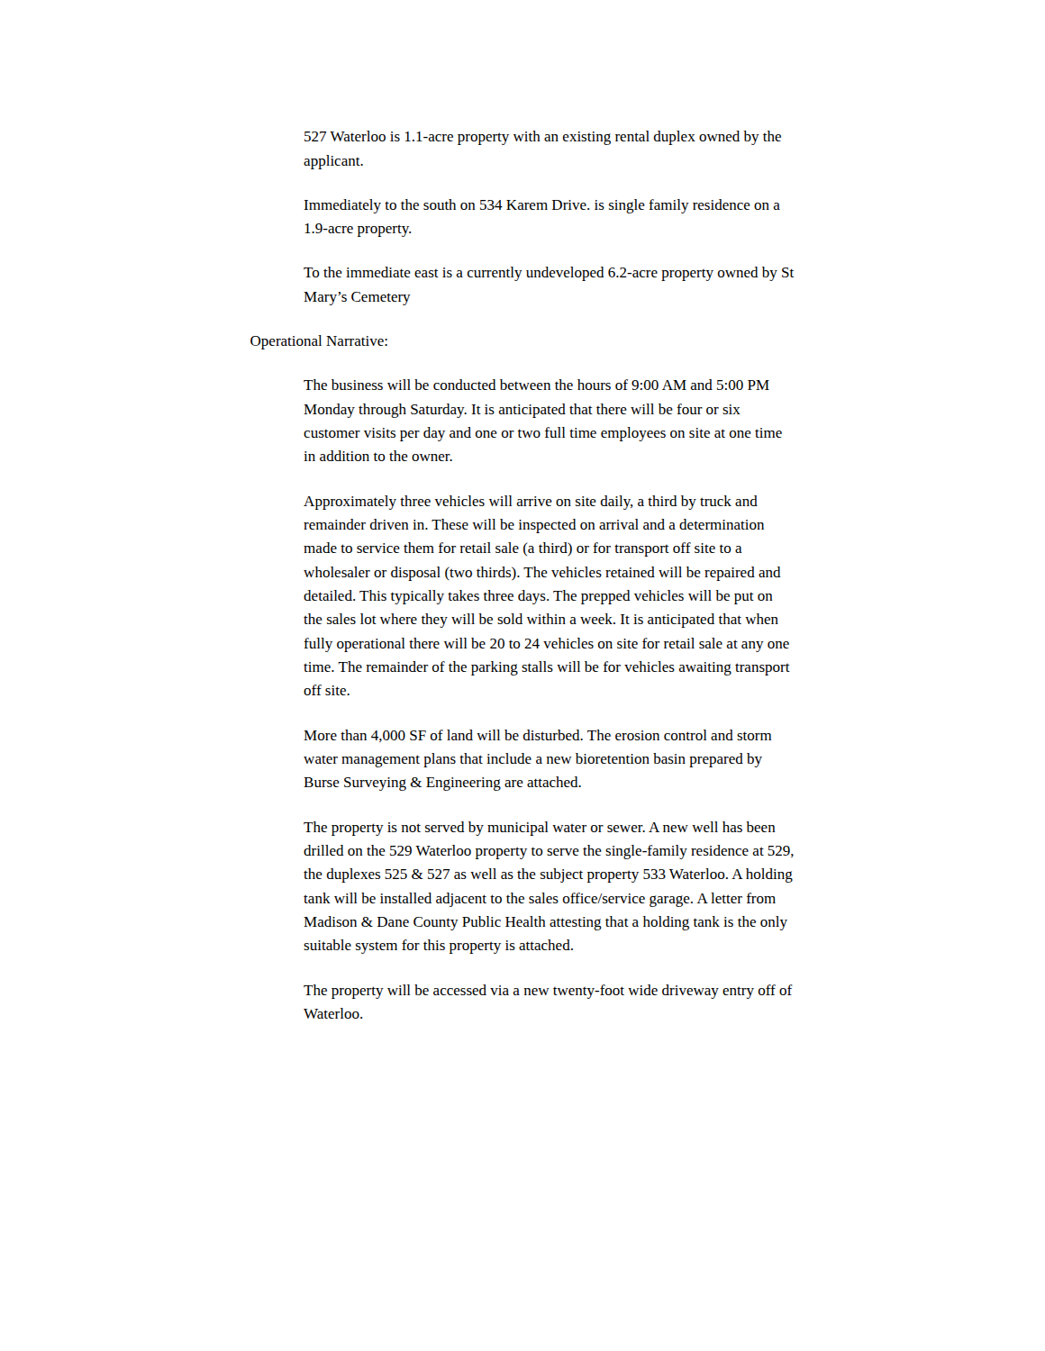527 Waterloo is 1.1-acre property with an existing rental duplex owned by the applicant.
Immediately to the south on 534 Karem Drive. is single family residence on a 1.9-acre property.
To the immediate east is a currently undeveloped 6.2-acre property owned by St Mary’s Cemetery
Operational Narrative:
The business will be conducted between the hours of 9:00 AM and 5:00 PM Monday through Saturday. It is anticipated that there will be four or six customer visits per day and one or two full time employees on site at one time in addition to the owner.
Approximately three vehicles will arrive on site daily, a third by truck and remainder driven in. These will be inspected on arrival and a determination made to service them for retail sale (a third) or for transport off site to a wholesaler or disposal (two thirds). The vehicles retained will be repaired and detailed. This typically takes three days. The prepped vehicles will be put on the sales lot where they will be sold within a week. It is anticipated that when fully operational there will be 20 to 24 vehicles on site for retail sale at any one time. The remainder of the parking stalls will be for vehicles awaiting transport off site.
More than 4,000 SF of land will be disturbed. The erosion control and storm water management plans that include a new bioretention basin prepared by Burse Surveying & Engineering are attached.
The property is not served by municipal water or sewer. A new well has been drilled on the 529 Waterloo property to serve the single-family residence at 529, the duplexes 525 & 527 as well as the subject property 533 Waterloo. A holding tank will be installed adjacent to the sales office/service garage. A letter from Madison & Dane County Public Health attesting that a holding tank is the only suitable system for this property is attached.
The property will be accessed via a new twenty-foot wide driveway entry off of Waterloo.